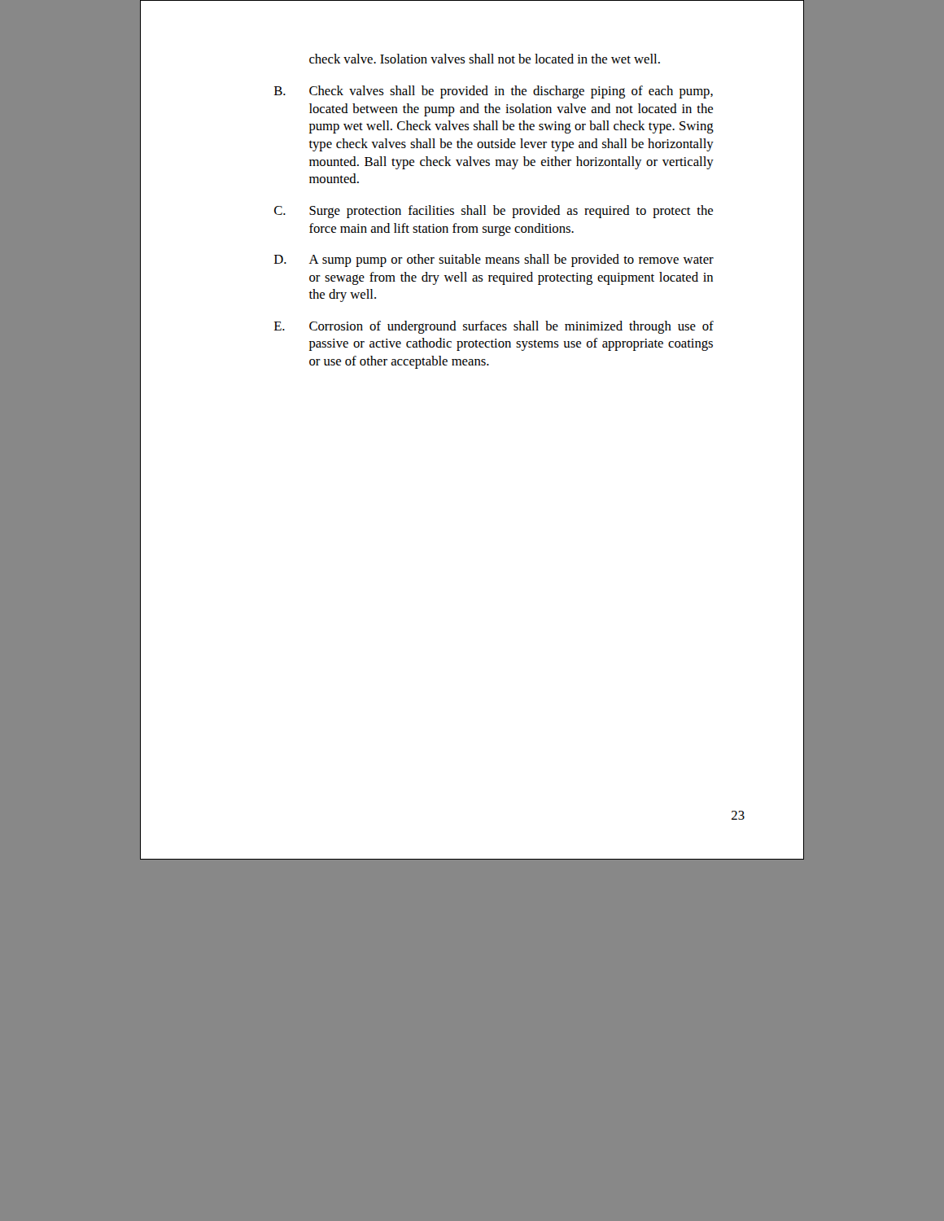check valve. Isolation valves shall not be located in the wet well.
B.
Check valves shall be provided in the discharge piping of each pump, located between the pump and the isolation valve and not located in the pump wet well. Check valves shall be the swing or ball check type. Swing type check valves shall be the outside lever type and shall be horizontally mounted. Ball type check valves may be either horizontally or vertically mounted.
C.
Surge protection facilities shall be provided as required to protect the force main and lift station from surge conditions.
D.
A sump pump or other suitable means shall be provided to remove water or sewage from the dry well as required protecting equipment located in the dry well.
E.
Corrosion of underground surfaces shall be minimized through use of passive or active cathodic protection systems use of appropriate coatings or use of other acceptable means.
23